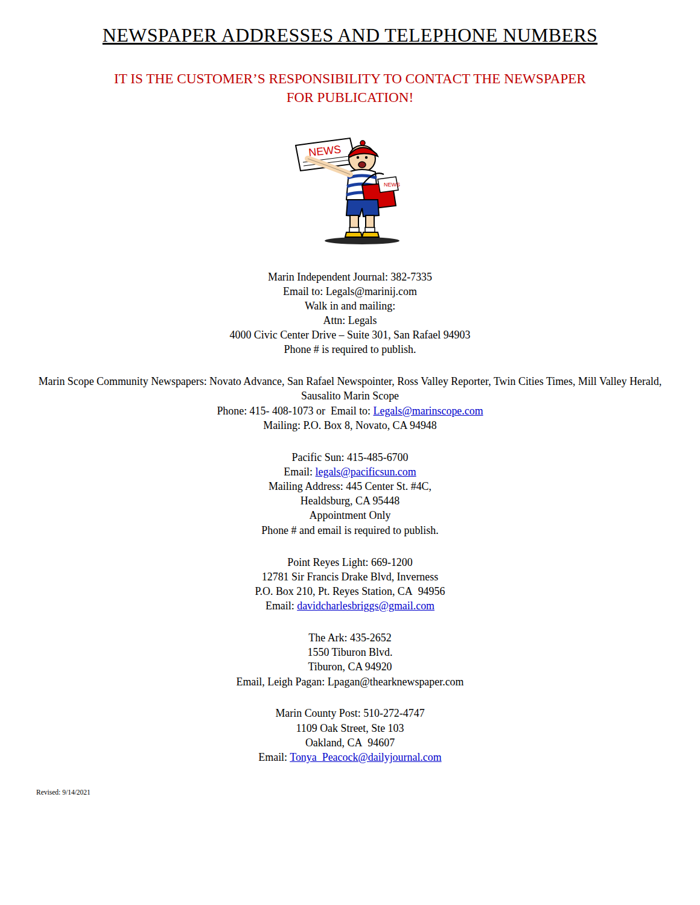NEWSPAPER ADDRESSES AND TELEPHONE NUMBERS
IT IS THE CUSTOMER’S RESPONSIBILITY TO CONTACT THE NEWSPAPER FOR PUBLICATION!
NEWS NEWS
Marin Independent Journal: 382-7335
Email to: Legals@marinij.com
Walk in and mailing:
Attn: Legals
4000 Civic Center Drive – Suite 301, San Rafael 94903
Phone # is required to publish.
Marin Scope Community Newspapers: Novato Advance, San Rafael Newspointer, Ross Valley Reporter, Twin Cities Times, Mill Valley Herald, Sausalito Marin Scope
Phone: 415- 408-1073 or Email to: Legals@marinscope.com
Mailing: P.O. Box 8, Novato, CA 94948
Pacific Sun: 415-485-6700
Email: legals@pacificsun.com
Mailing Address: 445 Center St. #4C,
Healdsburg, CA 95448
Appointment Only
Phone # and email is required to publish.
Point Reyes Light: 669-1200
12781 Sir Francis Drake Blvd, Inverness
P.O. Box 210, Pt. Reyes Station, CA 94956
Email: davidcharlesbriggs@gmail.com
The Ark: 435-2652
1550 Tiburon Blvd.
Tiburon, CA 94920
Email, Leigh Pagan: Lpagan@thearknewspaper.com
Marin County Post: 510-272-4747
1109 Oak Street, Ste 103
Oakland, CA 94607
Email: Tonya_Peacock@dailyjournal.com
Revised: 9/14/2021